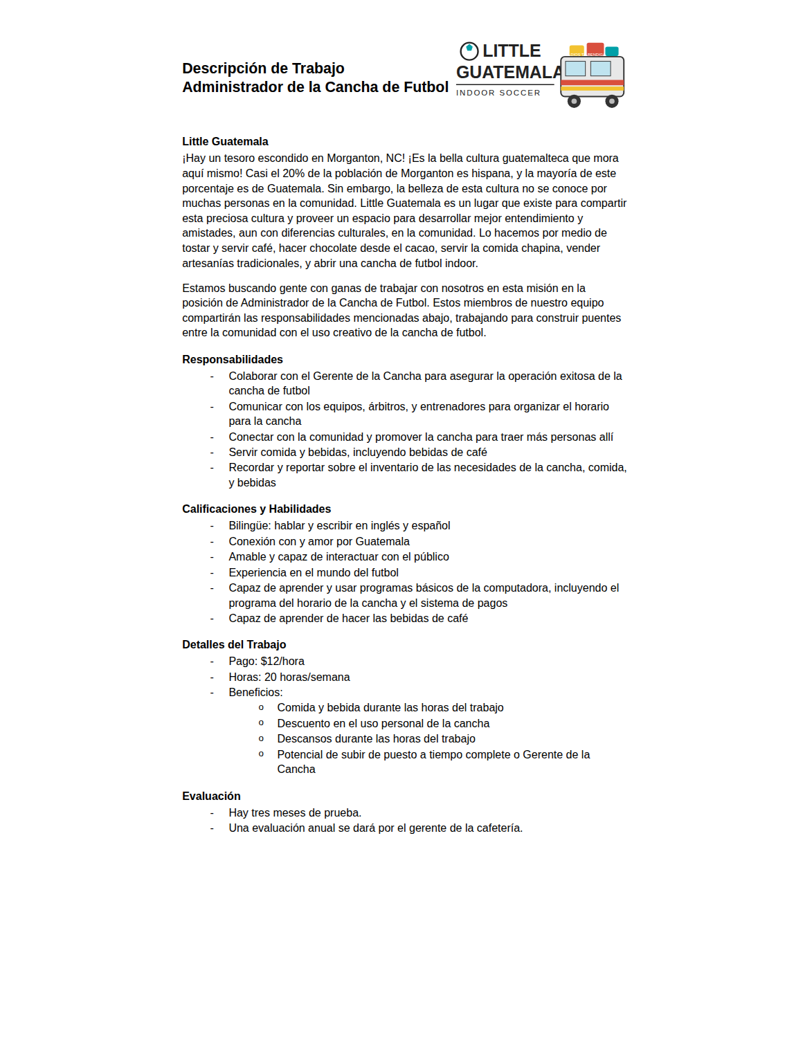Descripción de Trabajo
Administrador de la Cancha de Futbol
Little Guatemala
¡Hay un tesoro escondido en Morganton, NC! ¡Es la bella cultura guatemalteca que mora aquí mismo! Casi el 20% de la población de Morganton es hispana, y la mayoría de este porcentaje es de Guatemala. Sin embargo, la belleza de esta cultura no se conoce por muchas personas en la comunidad. Little Guatemala es un lugar que existe para compartir esta preciosa cultura y proveer un espacio para desarrollar mejor entendimiento y amistades, aun con diferencias culturales, en la comunidad. Lo hacemos por medio de tostar y servir café, hacer chocolate desde el cacao, servir la comida chapina, vender artesanías tradicionales, y abrir una cancha de futbol indoor.
Estamos buscando gente con ganas de trabajar con nosotros en esta misión en la posición de Administrador de la Cancha de Futbol. Estos miembros de nuestro equipo compartirán las responsabilidades mencionadas abajo, trabajando para construir puentes entre la comunidad con el uso creativo de la cancha de futbol.
Responsabilidades
Colaborar con el Gerente de la Cancha para asegurar la operación exitosa de la cancha de futbol
Comunicar con los equipos, árbitros, y entrenadores para organizar el horario para la cancha
Conectar con la comunidad y promover la cancha para traer más personas allí
Servir comida y bebidas, incluyendo bebidas de café
Recordar y reportar sobre el inventario de las necesidades de la cancha, comida, y bebidas
Calificaciones y Habilidades
Bilingüe: hablar y escribir en inglés y español
Conexión con y amor por Guatemala
Amable y capaz de interactuar con el público
Experiencia en el mundo del futbol
Capaz de aprender y usar programas básicos de la computadora, incluyendo el programa del horario de la cancha y el sistema de pagos
Capaz de aprender de hacer las bebidas de café
Detalles del Trabajo
Pago: $12/hora
Horas: 20 horas/semana
Beneficios:
Comida y bebida durante las horas del trabajo
Descuento en el uso personal de la cancha
Descansos durante las horas del trabajo
Potencial de subir de puesto a tiempo complete o Gerente de la Cancha
Evaluación
Hay tres meses de prueba.
Una evaluación anual se dará por el gerente de la cafetería.